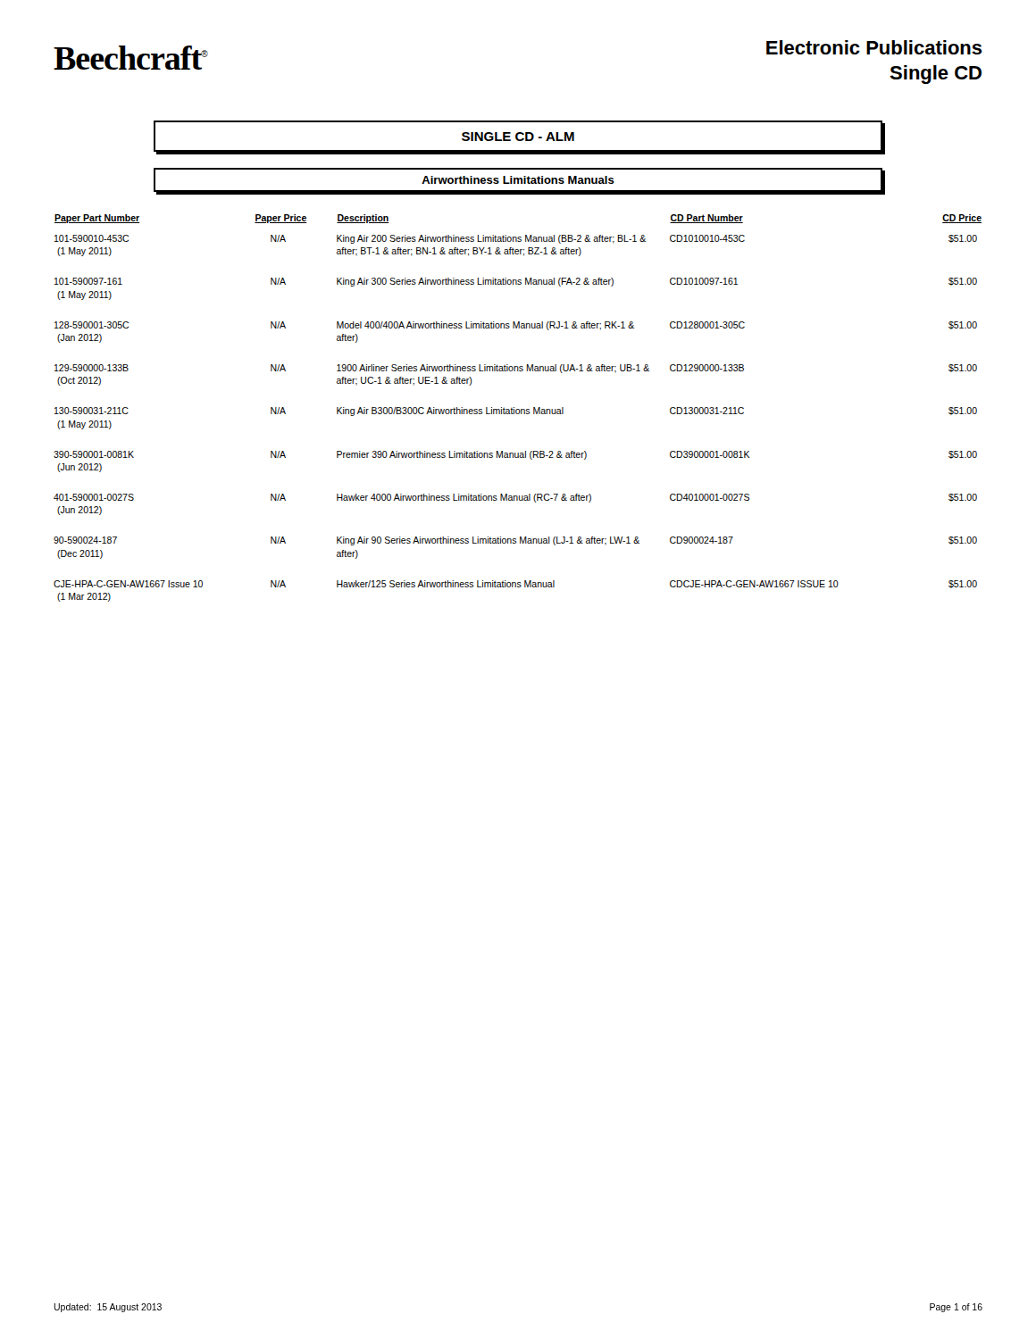Beechcraft®
Electronic Publications
Single CD
SINGLE CD - ALM
Airworthiness Limitations Manuals
| Paper Part Number | Paper Price | Description | CD Part Number | CD Price |
| --- | --- | --- | --- | --- |
| 101-590010-453C (1 May 2011) | N/A | King Air 200 Series Airworthiness Limitations Manual (BB-2 & after; BL-1 & after; BT-1 & after; BN-1 & after; BY-1 & after; BZ-1 & after) | CD1010010-453C | $51.00 |
| 101-590097-161 (1 May 2011) | N/A | King Air 300 Series Airworthiness Limitations Manual (FA-2 & after) | CD1010097-161 | $51.00 |
| 128-590001-305C (Jan 2012) | N/A | Model 400/400A Airworthiness Limitations Manual (RJ-1 & after; RK-1 & after) | CD1280001-305C | $51.00 |
| 129-590000-133B (Oct 2012) | N/A | 1900 Airliner Series Airworthiness Limitations Manual (UA-1 & after; UB-1 & after; UC-1 & after; UE-1 & after) | CD1290000-133B | $51.00 |
| 130-590031-211C (1 May 2011) | N/A | King Air B300/B300C Airworthiness Limitations Manual | CD1300031-211C | $51.00 |
| 390-590001-0081K (Jun 2012) | N/A | Premier 390 Airworthiness Limitations Manual (RB-2 & after) | CD3900001-0081K | $51.00 |
| 401-590001-0027S (Jun 2012) | N/A | Hawker 4000 Airworthiness Limitations Manual (RC-7 & after) | CD4010001-0027S | $51.00 |
| 90-590024-187 (Dec 2011) | N/A | King Air 90 Series Airworthiness Limitations Manual (LJ-1 & after; LW-1 & after) | CD900024-187 | $51.00 |
| CJE-HPA-C-GEN-AW1667 Issue 10 (1 Mar 2012) | N/A | Hawker/125 Series Airworthiness Limitations Manual | CDCJE-HPA-C-GEN-AW1667 ISSUE 10 | $51.00 |
Updated: 15 August 2013
Page 1 of 16